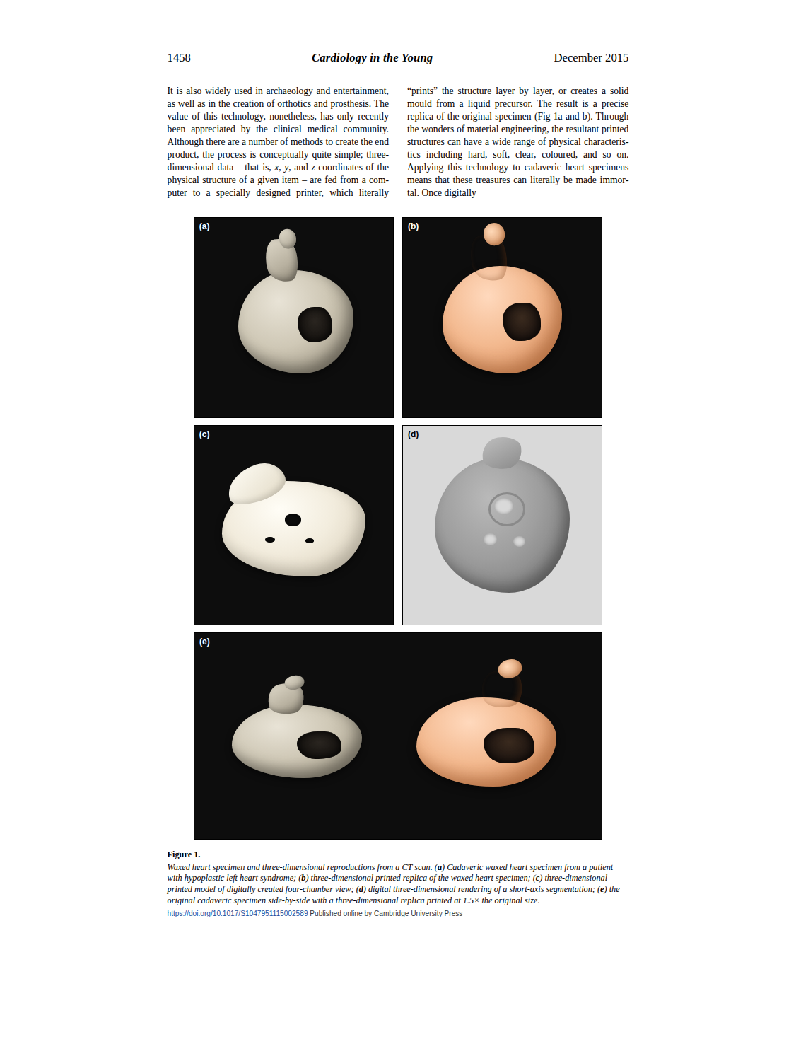1458 Cardiology in the Young December 2015
It is also widely used in archaeology and entertainment, as well as in the creation of orthotics and prosthesis. The value of this technology, nonetheless, has only recently been appreciated by the clinical medical community. Although there are a number of methods to create the end product, the process is conceptually quite simple; three-dimensional data – that is, x, y, and z coordinates of the physical structure of a given item – are fed from a computer to a specially designed printer, which literally “prints” the structure layer by layer, or creates a solid mould from a liquid precursor. The result is a precise replica of the original specimen (Fig 1a and b). Through the wonders of material engineering, the resultant printed structures can have a wide range of physical characteristics including hard, soft, clear, coloured, and so on. Applying this technology to cadaveric heart specimens means that these treasures can literally be made immortal. Once digitally
(a)
(b)
(c)
(d)
(e)
Figure 1. Waxed heart specimen and three-dimensional reproductions from a CT scan. (a) Cadaveric waxed heart specimen from a patient with hypoplastic left heart syndrome; (b) three-dimensional printed replica of the waxed heart specimen; (c) three-dimensional printed model of digitally created four-chamber view; (d) digital three-dimensional rendering of a short-axis segmentation; (e) the original cadaveric specimen side-by-side with a three-dimensional replica printed at 1.5× the original size.
https://doi.org/10.1017/S1047951115002589 Published online by Cambridge University Press